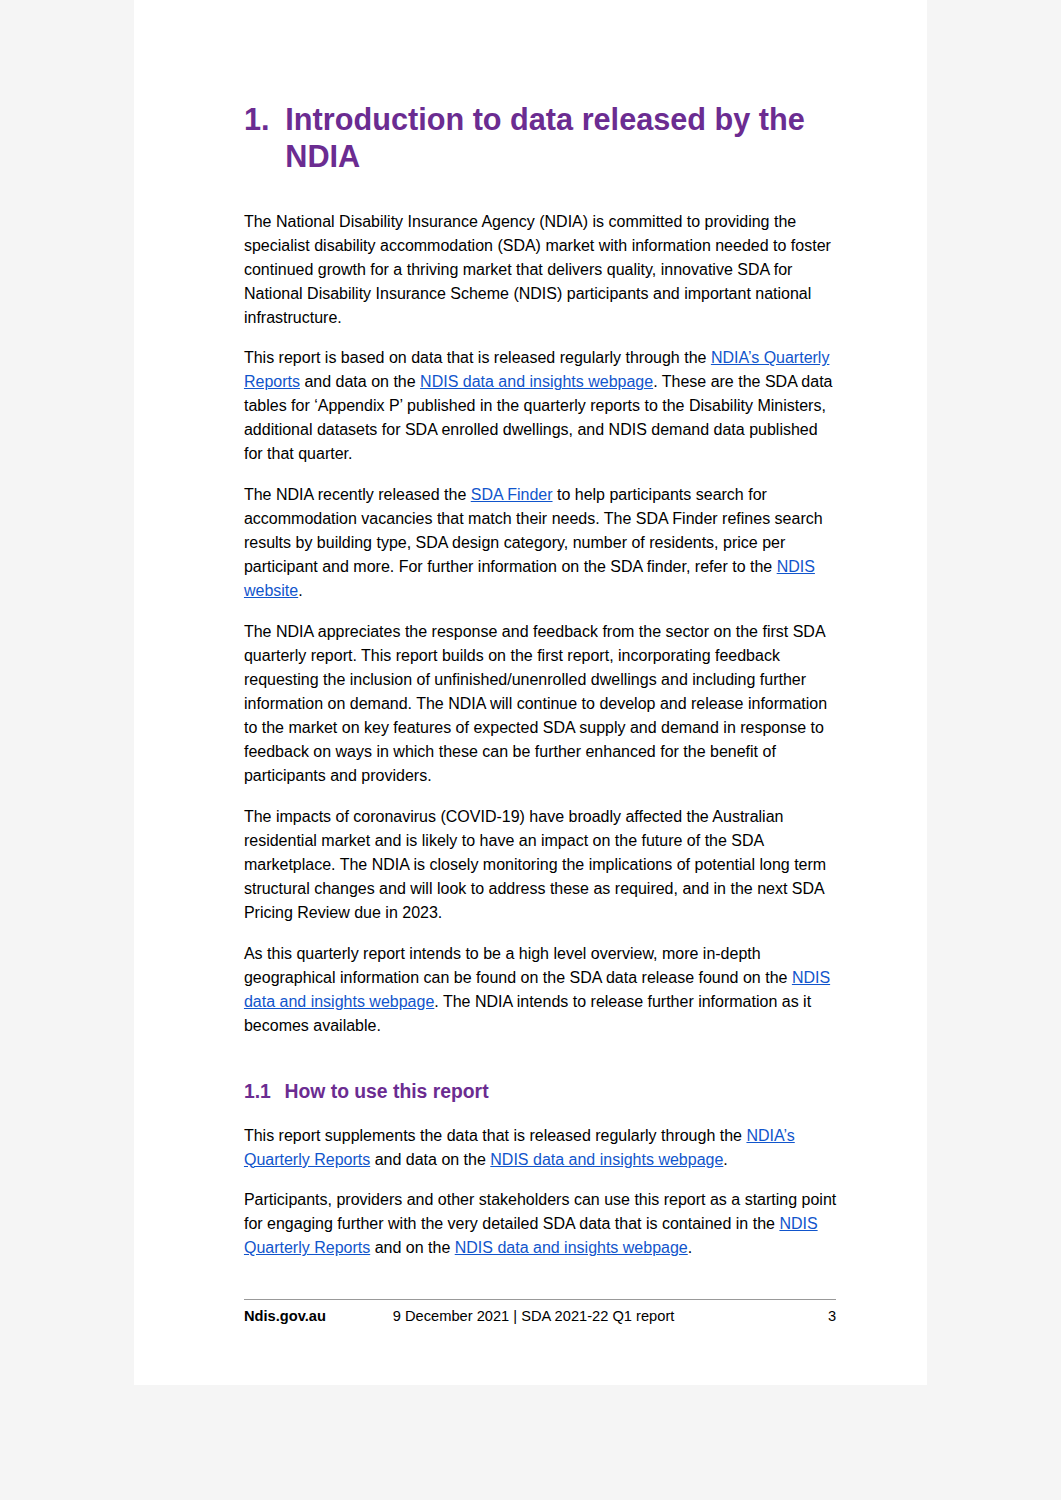1. Introduction to data released by the NDIA
The National Disability Insurance Agency (NDIA) is committed to providing the specialist disability accommodation (SDA) market with information needed to foster continued growth for a thriving market that delivers quality, innovative SDA for National Disability Insurance Scheme (NDIS) participants and important national infrastructure.
This report is based on data that is released regularly through the NDIA’s Quarterly Reports and data on the NDIS data and insights webpage. These are the SDA data tables for ‘Appendix P’ published in the quarterly reports to the Disability Ministers, additional datasets for SDA enrolled dwellings, and NDIS demand data published for that quarter.
The NDIA recently released the SDA Finder to help participants search for accommodation vacancies that match their needs. The SDA Finder refines search results by building type, SDA design category, number of residents, price per participant and more. For further information on the SDA finder, refer to the NDIS website.
The NDIA appreciates the response and feedback from the sector on the first SDA quarterly report. This report builds on the first report, incorporating feedback requesting the inclusion of unfinished/unenrolled dwellings and including further information on demand. The NDIA will continue to develop and release information to the market on key features of expected SDA supply and demand in response to feedback on ways in which these can be further enhanced for the benefit of participants and providers.
The impacts of coronavirus (COVID-19) have broadly affected the Australian residential market and is likely to have an impact on the future of the SDA marketplace. The NDIA is closely monitoring the implications of potential long term structural changes and will look to address these as required, and in the next SDA Pricing Review due in 2023.
As this quarterly report intends to be a high level overview, more in-depth geographical information can be found on the SDA data release found on the NDIS data and insights webpage. The NDIA intends to release further information as it becomes available.
1.1 How to use this report
This report supplements the data that is released regularly through the NDIA’s Quarterly Reports and data on the NDIS data and insights webpage.
Participants, providers and other stakeholders can use this report as a starting point for engaging further with the very detailed SDA data that is contained in the NDIS Quarterly Reports and on the NDIS data and insights webpage.
Ndis.gov.au 9 December 2021 | SDA 2021-22 Q1 report 3